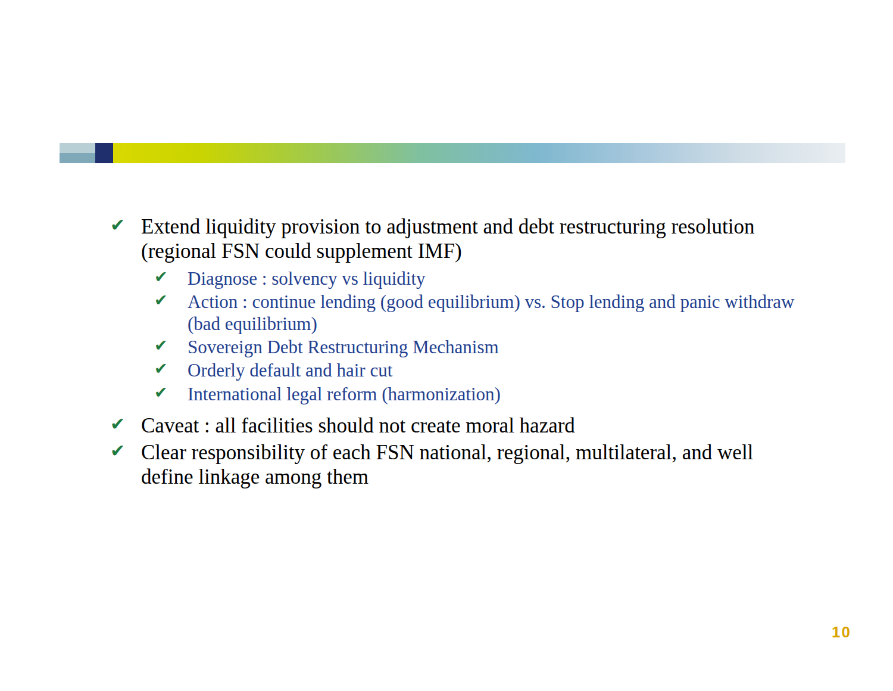Extend liquidity provision to adjustment and debt restructuring resolution (regional FSN could supplement IMF)
Diagnose : solvency vs liquidity
Action : continue lending (good equilibrium) vs. Stop lending and panic withdraw (bad equilibrium)
Sovereign Debt Restructuring Mechanism
Orderly default and hair cut
International legal reform (harmonization)
Caveat : all facilities should not create moral hazard
Clear responsibility of each FSN national, regional, multilateral, and well define linkage among them
10